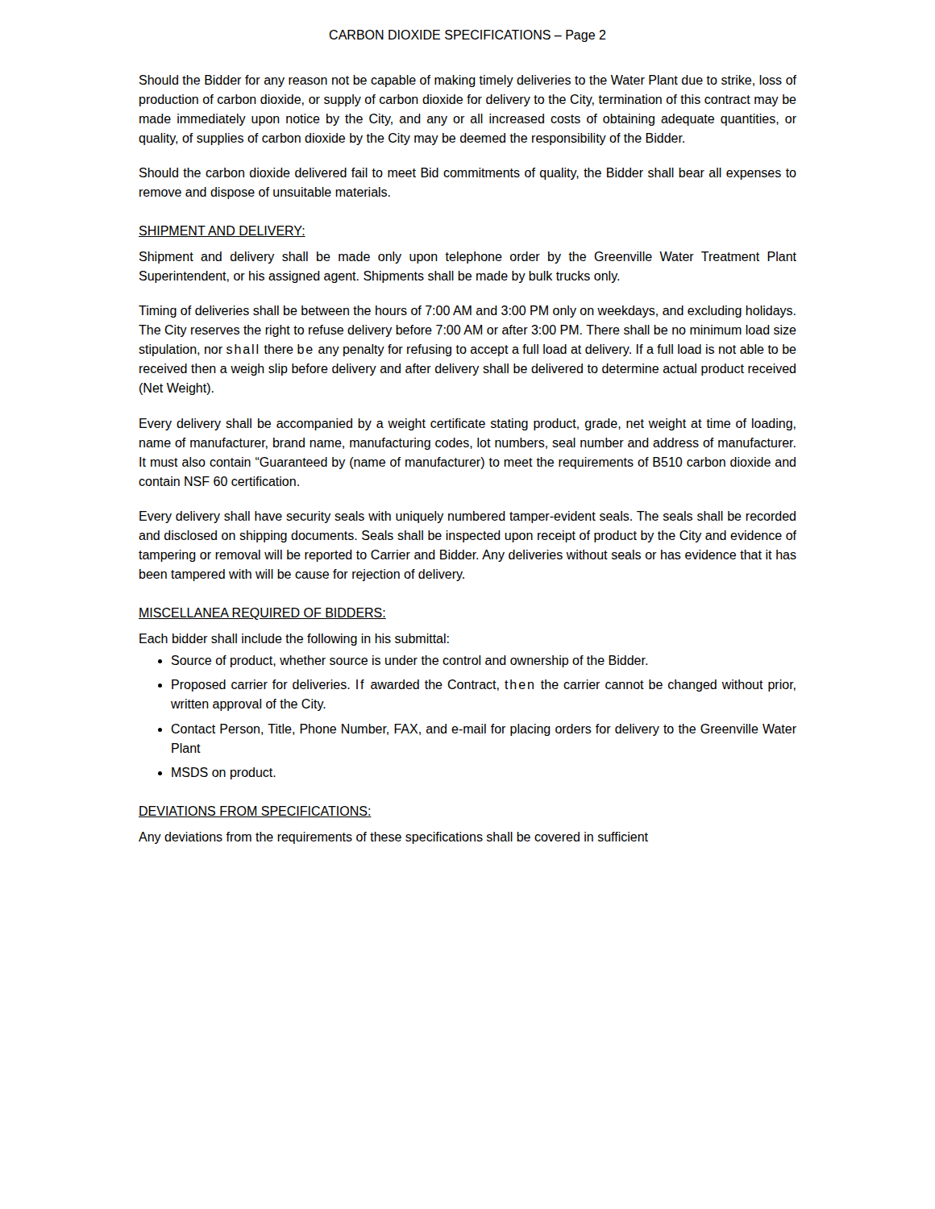CARBON DIOXIDE SPECIFICATIONS – Page 2
Should the Bidder for any reason not be capable of making timely deliveries to the Water Plant due to strike, loss of production of carbon dioxide, or supply of carbon dioxide for delivery to the City, termination of this contract may be made immediately upon notice by the City, and any or all increased costs of obtaining adequate quantities, or quality, of supplies of carbon dioxide by the City may be deemed the responsibility of the Bidder.
Should the carbon dioxide delivered fail to meet Bid commitments of quality, the Bidder shall bear all expenses to remove and dispose of unsuitable materials.
SHIPMENT AND DELIVERY:
Shipment and delivery shall be made only upon telephone order by the Greenville Water Treatment Plant Superintendent, or his assigned agent. Shipments shall be made by bulk trucks only.
Timing of deliveries shall be between the hours of 7:00 AM and 3:00 PM only on weekdays, and excluding holidays. The City reserves the right to refuse delivery before 7:00 AM or after 3:00 PM. There shall be no minimum load size stipulation, nor shall there be any penalty for refusing to accept a full load at delivery. If a full load is not able to be received then a weigh slip before delivery and after delivery shall be delivered to determine actual product received (Net Weight).
Every delivery shall be accompanied by a weight certificate stating product, grade, net weight at time of loading, name of manufacturer, brand name, manufacturing codes, lot numbers, seal number and address of manufacturer. It must also contain “Guaranteed by (name of manufacturer) to meet the requirements of B510 carbon dioxide and contain NSF 60 certification.
Every delivery shall have security seals with uniquely numbered tamper-evident seals. The seals shall be recorded and disclosed on shipping documents. Seals shall be inspected upon receipt of product by the City and evidence of tampering or removal will be reported to Carrier and Bidder. Any deliveries without seals or has evidence that it has been tampered with will be cause for rejection of delivery.
MISCELLANEA REQUIRED OF BIDDERS:
Each bidder shall include the following in his submittal:
Source of product, whether source is under the control and ownership of the Bidder.
Proposed carrier for deliveries. If awarded the Contract, then the carrier cannot be changed without prior, written approval of the City.
Contact Person, Title, Phone Number, FAX, and e-mail for placing orders for delivery to the Greenville Water Plant
MSDS on product.
DEVIATIONS FROM SPECIFICATIONS:
Any deviations from the requirements of these specifications shall be covered in sufficient